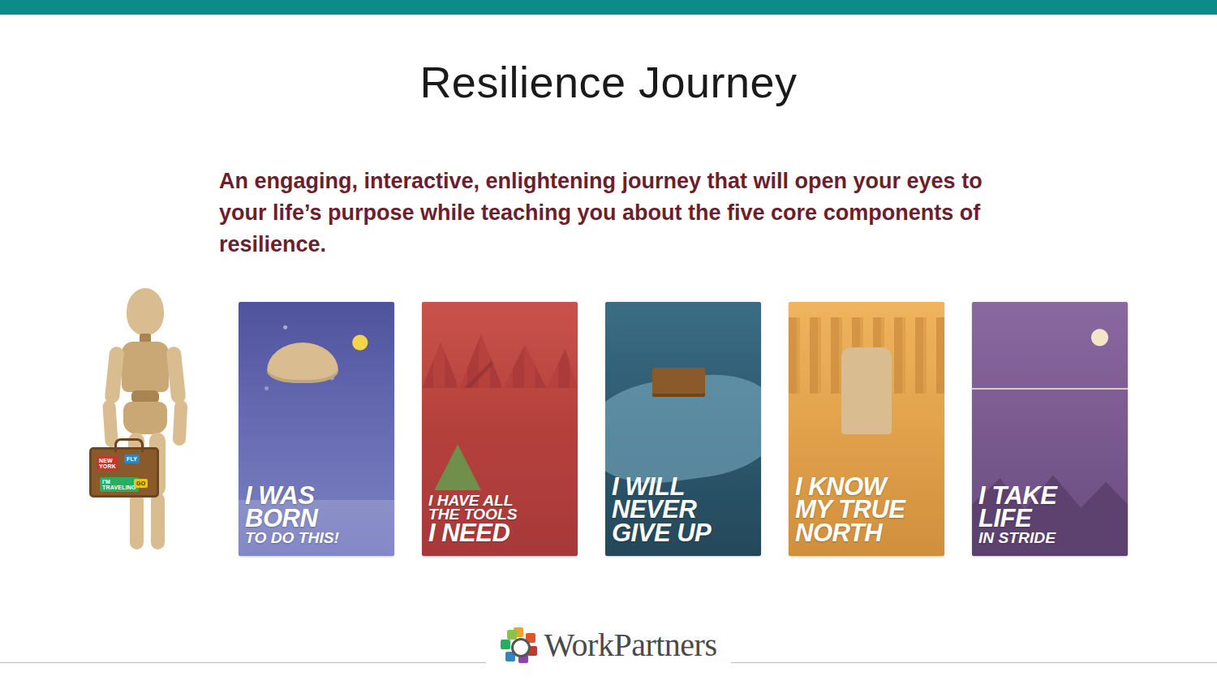Resilience Journey
An engaging, interactive, enlightening journey that will open your eyes to your life’s purpose while teaching you about the five core components of resilience.
NEW
YORK FLY I'M
TRAVELING GO
I was
bornto do this!
I have all
the tools I need
I will
never
give up
I know
my true
north
I take
lifein stride
WorkPartners